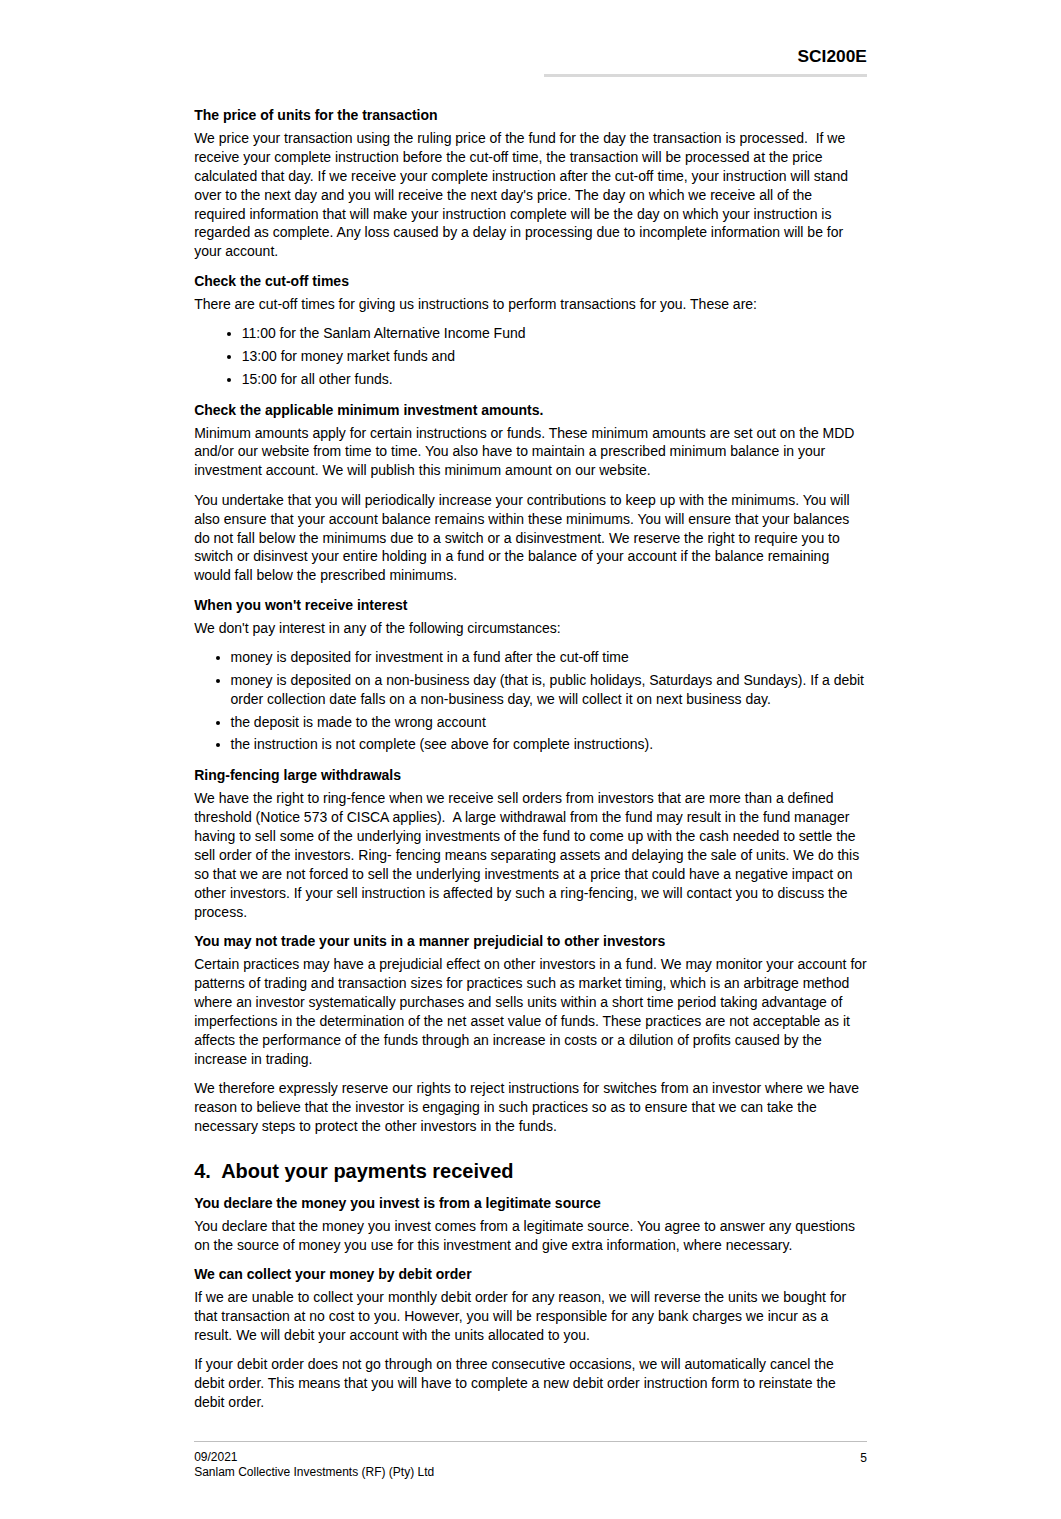SCI200E
The price of units for the transaction
We price your transaction using the ruling price of the fund for the day the transaction is processed. If we receive your complete instruction before the cut-off time, the transaction will be processed at the price calculated that day. If we receive your complete instruction after the cut-off time, your instruction will stand over to the next day and you will receive the next day's price. The day on which we receive all of the required information that will make your instruction complete will be the day on which your instruction is regarded as complete. Any loss caused by a delay in processing due to incomplete information will be for your account.
Check the cut-off times
There are cut-off times for giving us instructions to perform transactions for you. These are:
11:00 for the Sanlam Alternative Income Fund
13:00 for money market funds and
15:00 for all other funds.
Check the applicable minimum investment amounts.
Minimum amounts apply for certain instructions or funds. These minimum amounts are set out on the MDD and/or our website from time to time. You also have to maintain a prescribed minimum balance in your investment account. We will publish this minimum amount on our website.
You undertake that you will periodically increase your contributions to keep up with the minimums. You will also ensure that your account balance remains within these minimums. You will ensure that your balances do not fall below the minimums due to a switch or a disinvestment. We reserve the right to require you to switch or disinvest your entire holding in a fund or the balance of your account if the balance remaining would fall below the prescribed minimums.
When you won't receive interest
We don't pay interest in any of the following circumstances:
money is deposited for investment in a fund after the cut-off time
money is deposited on a non-business day (that is, public holidays, Saturdays and Sundays). If a debit order collection date falls on a non-business day, we will collect it on next business day.
the deposit is made to the wrong account
the instruction is not complete (see above for complete instructions).
Ring-fencing large withdrawals
We have the right to ring-fence when we receive sell orders from investors that are more than a defined threshold (Notice 573 of CISCA applies). A large withdrawal from the fund may result in the fund manager having to sell some of the underlying investments of the fund to come up with the cash needed to settle the sell order of the investors. Ring- fencing means separating assets and delaying the sale of units. We do this so that we are not forced to sell the underlying investments at a price that could have a negative impact on other investors. If your sell instruction is affected by such a ring-fencing, we will contact you to discuss the process.
You may not trade your units in a manner prejudicial to other investors
Certain practices may have a prejudicial effect on other investors in a fund. We may monitor your account for patterns of trading and transaction sizes for practices such as market timing, which is an arbitrage method where an investor systematically purchases and sells units within a short time period taking advantage of imperfections in the determination of the net asset value of funds. These practices are not acceptable as it affects the performance of the funds through an increase in costs or a dilution of profits caused by the increase in trading.
We therefore expressly reserve our rights to reject instructions for switches from an investor where we have reason to believe that the investor is engaging in such practices so as to ensure that we can take the necessary steps to protect the other investors in the funds.
4. About your payments received
You declare the money you invest is from a legitimate source
You declare that the money you invest comes from a legitimate source. You agree to answer any questions on the source of money you use for this investment and give extra information, where necessary.
We can collect your money by debit order
If we are unable to collect your monthly debit order for any reason, we will reverse the units we bought for that transaction at no cost to you. However, you will be responsible for any bank charges we incur as a result. We will debit your account with the units allocated to you.
If your debit order does not go through on three consecutive occasions, we will automatically cancel the debit order. This means that you will have to complete a new debit order instruction form to reinstate the debit order.
09/2021
Sanlam Collective Investments (RF) (Pty) Ltd
5